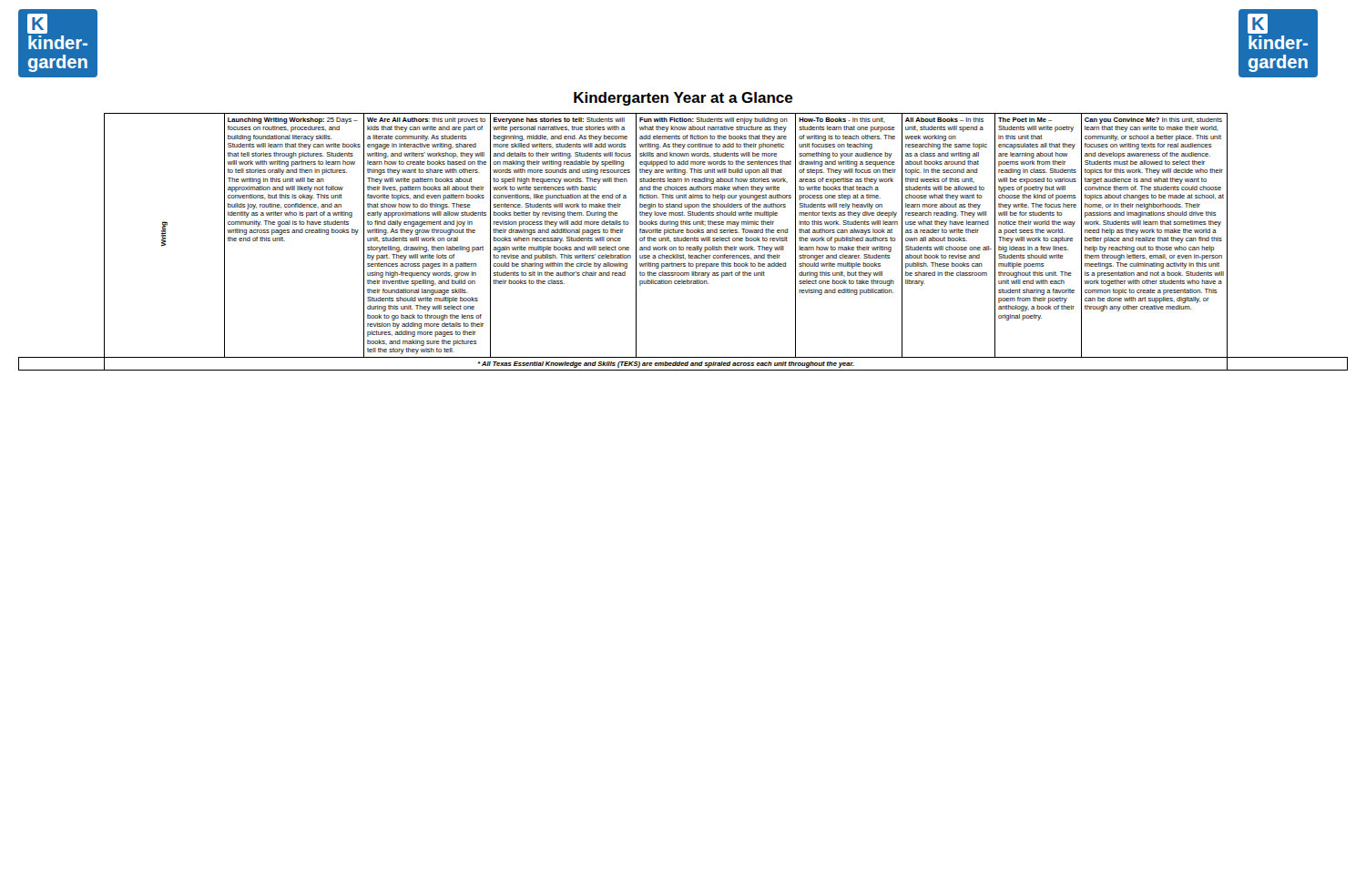K
kinder-
garden
K
kinder-
garden
Kindergarten Year at a Glance
| | Writing | Launching Writing Workshop: 25 Days – focuses on routines, procedures, and building foundational literacy skills. Students will learn that they can write books that tell stories through pictures. Students will work with writing partners to learn how to tell stories orally and then in pictures. The writing in this unit will be an approximation and will likely not follow conventions, but this is okay. This unit builds joy, routine, confidence, and an identity as a writer who is part of a writing community. The goal is to have students writing across pages and creating books by the end of this unit. | We Are All Authors : this unit proves to kids that they can write and are part of a literate community. As students engage in interactive writing, shared writing, and writers' workshop, they will learn how to create books based on the things they want to share with others. They will write pattern books about their lives, pattern books all about their favorite topics, and even pattern books that show how to do things. These early approximations will allow students to find daily engagement and joy in writing. As they grow throughout the unit, students will work on oral storytelling, drawing, then labeling part by part. They will write lots of sentences across pages in a pattern using high-frequency words, grow in their inventive spelling, and build on their foundational language skills. Students should write multiple books during this unit. They will select one book to go back to through the lens of revision by adding more details to their pictures, adding more pages to their books, and making sure the pictures tell the story they wish to tell. | Everyone has stories to tell: Students will write personal narratives, true stories with a beginning, middle, and end. As they become more skilled writers, students will add words and details to their writing. Students will focus on making their writing readable by spelling words with more sounds and using resources to spell high frequency words. They will then work to write sentences with basic conventions, like punctuation at the end of a sentence. Students will work to make their books better by revising them. During the revision process they will add more details to their drawings and additional pages to their books when necessary. Students will once again write multiple books and will select one to revise and publish. This writers' celebration could be sharing within the circle by allowing students to sit in the author's chair and read their books to the class. | Fun with Fiction: Students will enjoy building on what they know about narrative structure as they add elements of fiction to the books that they are writing. As they continue to add to their phonetic skills and known words, students will be more equipped to add more words to the sentences that they are writing. This unit will build upon all that students learn in reading about how stories work, and the choices authors make when they write fiction. This unit aims to help our youngest authors begin to stand upon the shoulders of the authors they love most. Students should write multiple books during this unit; these may mimic their favorite picture books and series. Toward the end of the unit, students will select one book to revisit and work on to really polish their work. They will use a checklist, teacher conferences, and their writing partners to prepare this book to be added to the classroom library as part of the unit publication celebration. | How-To Books - In this unit, students learn that one purpose of writing is to teach others. The unit focuses on teaching something to your audience by drawing and writing a sequence of steps. They will focus on their areas of expertise as they work to write books that teach a process one step at a time. Students will rely heavily on mentor texts as they dive deeply into this work. Students will learn that authors can always look at the work of published authors to learn how to make their writing stronger and clearer. Students should write multiple books during this unit, but they will select one book to take through revising and editing publication. | All About Books – In this unit, students will spend a week working on researching the same topic as a class and writing all about books around that topic. In the second and third weeks of this unit, students will be allowed to choose what they want to learn more about as they research reading. They will use what they have learned as a reader to write their own all about books. Students will choose one all-about book to revise and publish. These books can be shared in the classroom library. | The Poet in Me – Students will write poetry in this unit that encapsulates all that they are learning about how poems work from their reading in class. Students will be exposed to various types of poetry but will choose the kind of poems they write. The focus here will be for students to notice their world the way a poet sees the world. They will work to capture big ideas in a few lines. Students should write multiple poems throughout this unit. The unit will end with each student sharing a favorite poem from their poetry anthology, a book of their original poetry. | Can you Convince Me? In this unit, students learn that they can write to make their world, community, or school a better place. This unit focuses on writing texts for real audiences and develops awareness of the audience. Students must be allowed to select their topics for this work. They will decide who their target audience is and what they want to convince them of. The students could choose topics about changes to be made at school, at home, or in their neighborhoods. Their passions and imaginations should drive this work. Students will learn that sometimes they need help as they work to make the world a better place and realize that they can find this help by reaching out to those who can help them through letters, email, or even in-person meetings. The culminating activity in this unit is a presentation and not a book. Students will work together with other students who have a common topic to create a presentation. This can be done with art supplies, digitally, or through any other creative medium. | |
| | * All Texas Essential Knowledge and Skills (TEKS) are embedded and spiraled across each unit throughout the year. | |